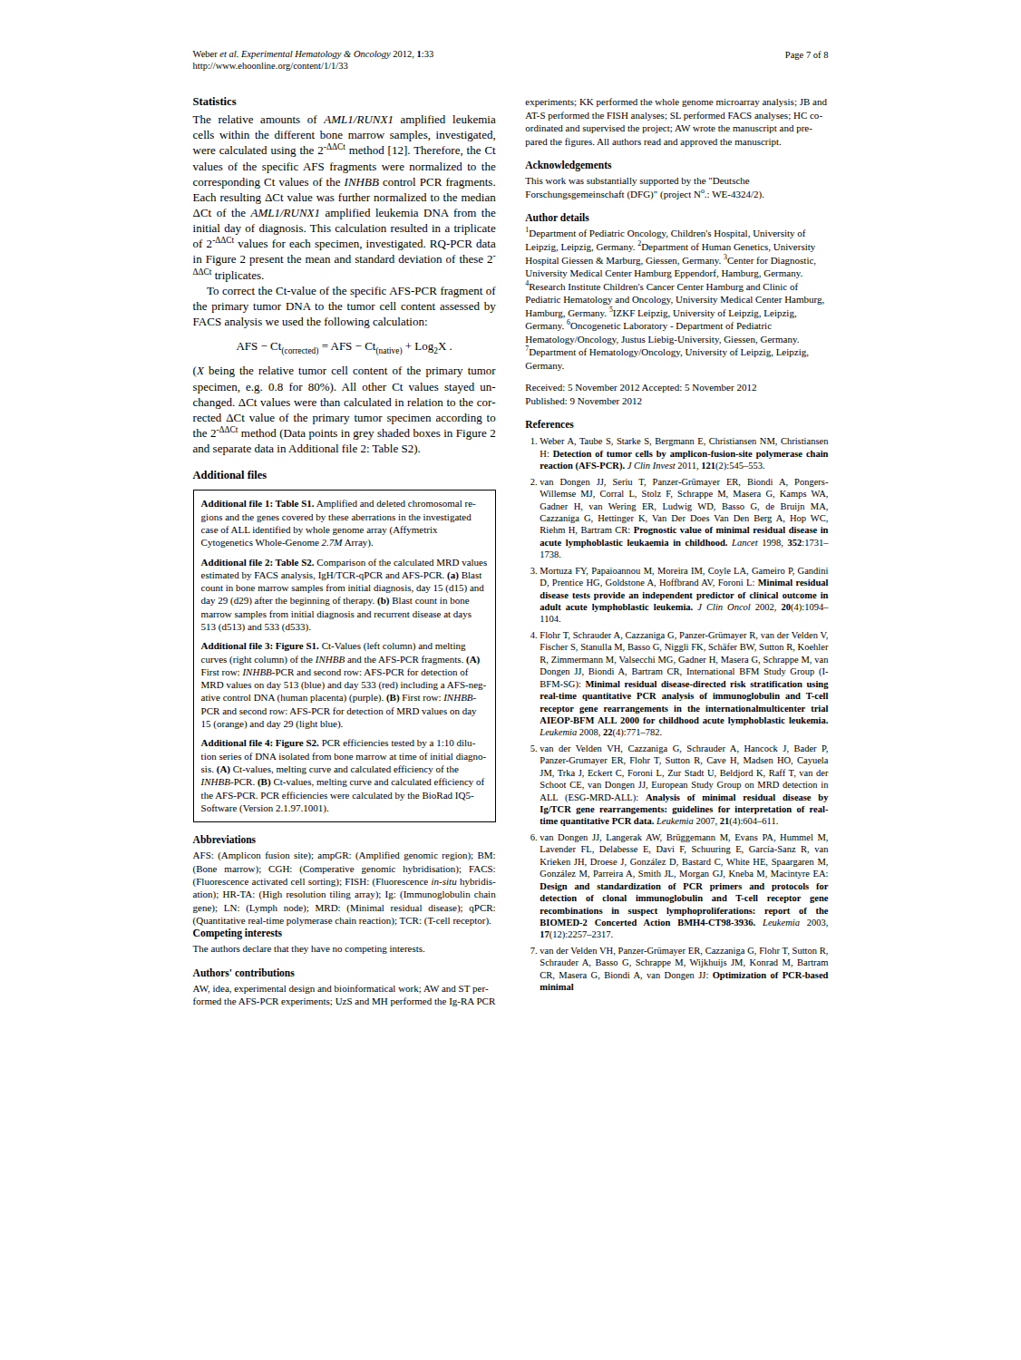Weber et al. Experimental Hematology & Oncology 2012, 1:33
http://www.ehoonline.org/content/1/1/33
Page 7 of 8
Statistics
The relative amounts of AML1/RUNX1 amplified leukemia cells within the different bone marrow samples, investigated, were calculated using the 2-ΔΔCt method [12]. Therefore, the Ct values of the specific AFS fragments were normalized to the corresponding Ct values of the INHBB control PCR fragments. Each resulting ΔCt value was further normalized to the median ΔCt of the AML1/RUNX1 amplified leukemia DNA from the initial day of diagnosis. This calculation resulted in a triplicate of 2-ΔΔCt values for each specimen, investigated. RQ-PCR data in Figure 2 present the mean and standard deviation of these 2-ΔΔCt triplicates.
To correct the Ct-value of the specific AFS-PCR fragment of the primary tumor DNA to the tumor cell content assessed by FACS analysis we used the following calculation:
AFS − Ct(corrected) = AFS − Ct(native) + Log2 X .
(X being the relative tumor cell content of the primary tumor specimen, e.g. 0.8 for 80%). All other Ct values stayed unchanged. ΔCt values were than calculated in relation to the corrected ΔCt value of the primary tumor specimen according to the 2-ΔΔCt method (Data points in grey shaded boxes in Figure 2 and separate data in Additional file 2: Table S2).
Additional files
Additional file 1: Table S1. Amplified and deleted chromosomal regions and the genes covered by these aberrations in the investigated case of ALL identified by whole genome array (Affymetrix Cytogenetics Whole-Genome 2.7M Array).
Additional file 2: Table S2. Comparison of the calculated MRD values estimated by FACS analysis, IgH/TCR-qPCR and AFS-PCR. (a) Blast count in bone marrow samples from initial diagnosis, day 15 (d15) and day 29 (d29) after the beginning of therapy. (b) Blast count in bone marrow samples from initial diagnosis and recurrent disease at days 513 (d513) and 533 (d533).
Additional file 3: Figure S1. Ct-Values (left column) and melting curves (right column) of the INHBB and the AFS-PCR fragments. (A) First row: INHBB-PCR and second row: AFS-PCR for detection of MRD values on day 513 (blue) and day 533 (red) including a AFS-negative control DNA (human placenta) (purple). (B) First row: INHBB-PCR and second row: AFS-PCR for detection of MRD values on day 15 (orange) and day 29 (light blue).
Additional file 4: Figure S2. PCR efficiencies tested by a 1:10 dilution series of DNA isolated from bone marrow at time of initial diagnosis. (A) Ct-values, melting curve and calculated efficiency of the INHBB-PCR. (B) Ct-values, melting curve and calculated efficiency of the AFS-PCR. PCR efficiencies were calculated by the BioRad IQ5-Software (Version 2.1.97.1001).
Abbreviations
AFS: (Amplicon fusion site); ampGR: (Amplified genomic region); BM: (Bone marrow); CGH: (Comperative genomic hybridisation); FACS: (Fluorescence activated cell sorting); FISH: (Fluorescence in-situ hybridisation); HR-TA: (High resolution tiling array); Ig: (Immunoglobulin chain gene); LN: (Lymph node); MRD: (Minimal residual disease); qPCR: (Quantitative real-time polymerase chain reaction); TCR: (T-cell receptor).
Competing interests
The authors declare that they have no competing interests.
Authors' contributions
AW, idea, experimental design and bioinformatical work; AW and ST performed the AFS-PCR experiments; UzS and MH performed the Ig-RA PCR experiments; KK performed the whole genome microarray analysis; JB and AT-S performed the FISH analyses; SL performed FACS analyses; HC coordinated and supervised the project; AW wrote the manuscript and prepared the figures. All authors read and approved the manuscript.
Acknowledgements
This work was substantially supported by the "Deutsche Forschungsgemeinschaft (DFG)" (project No.: WE-4324/2).
Author details
1 Department of Pediatric Oncology, Children's Hospital, University of Leipzig, Leipzig, Germany. 2 Department of Human Genetics, University Hospital Giessen & Marburg, Giessen, Germany. 3 Center for Diagnostic, University Medical Center Hamburg Eppendorf, Hamburg, Germany. 4 Research Institute Children's Cancer Center Hamburg and Clinic of Pediatric Hematology and Oncology, University Medical Center Hamburg, Hamburg, Germany. 5 IZKF Leipzig, University of Leipzig, Leipzig, Germany. 6 Oncogenetic Laboratory - Department of Pediatric Hematology/Oncology, Justus Liebig-University, Giessen, Germany. 7 Department of Hematology/Oncology, University of Leipzig, Leipzig, Germany.
Received: 5 November 2012 Accepted: 5 November 2012
Published: 9 November 2012
References
Weber A, Taube S, Starke S, Bergmann E, Christiansen NM, Christiansen H: Detection of tumor cells by amplicon-fusion-site polymerase chain reaction (AFS-PCR). J Clin Invest 2011, 121(2):545–553.
van Dongen JJ, Seriu T, Panzer-Grümayer ER, Biondi A, Pongers-Willemse MJ, Corral L, Stolz F, Schrappe M, Masera G, Kamps WA, Gadner H, van Wering ER, Ludwig WD, Basso G, de Bruijn MA, Cazzaniga G, Hettinger K, Van Der Does Van Den Berg A, Hop WC, Riehm H, Bartram CR: Prognostic value of minimal residual disease in acute lymphoblastic leukaemia in childhood. Lancet 1998, 352:1731–1738.
Mortuza FY, Papaioannou M, Moreira IM, Coyle LA, Gameiro P, Gandini D, Prentice HG, Goldstone A, Hoffbrand AV, Foroni L: Minimal residual disease tests provide an independent predictor of clinical outcome in adult acute lymphoblastic leukemia. J Clin Oncol 2002, 20(4):1094–1104.
Flohr T, Schrauder A, Cazzaniga G, Panzer-Grümayer R, van der Velden V, Fischer S, Stanulla M, Basso G, Niggli FK, Schäfer BW, Sutton R, Koehler R, Zimmermann M, Valsecchi MG, Gadner H, Masera G, Schrappe M, van Dongen JJ, Biondi A, Bartram CR, International BFM Study Group (I-BFM-SG): Minimal residual disease-directed risk stratification using real-time quantitative PCR analysis of immunoglobulin and T-cell receptor gene rearrangements in the internationalmulticenter trial AIEOP-BFM ALL 2000 for childhood acute lymphoblastic leukemia. Leukemia 2008, 22(4):771–782.
van der Velden VH, Cazzaniga G, Schrauder A, Hancock J, Bader P, Panzer-Grumayer ER, Flohr T, Sutton R, Cave H, Madsen HO, Cayuela JM, Trka J, Eckert C, Foroni L, Zur Stadt U, Beldjord K, Raff T, van der Schoot CE, van Dongen JJ, European Study Group on MRD detection in ALL (ESG-MRD-ALL): Analysis of minimal residual disease by Ig/TCR gene rearrangements: guidelines for interpretation of real-time quantitative PCR data. Leukemia 2007, 21(4):604–611.
van Dongen JJ, Langerak AW, Brüggemann M, Evans PA, Hummel M, Lavender FL, Delabesse E, Davi F, Schuuring E, García-Sanz R, van Krieken JH, Droese J, González D, Bastard C, White HE, Spaargaren M, González M, Parreira A, Smith JL, Morgan GJ, Kneba M, Macintyre EA: Design and standardization of PCR primers and protocols for detection of clonal immunoglobulin and T-cell receptor gene recombinations in suspect lymphoproliferations: report of the BIOMED-2 Concerted Action BMH4-CT98-3936. Leukemia 2003, 17(12):2257–2317.
van der Velden VH, Panzer-Grümayer ER, Cazzaniga G, Flohr T, Sutton R, Schrauder A, Basso G, Schrappe M, Wijkhuijs JM, Konrad M, Bartram CR, Masera G, Biondi A, van Dongen JJ: Optimization of PCR-based minimal